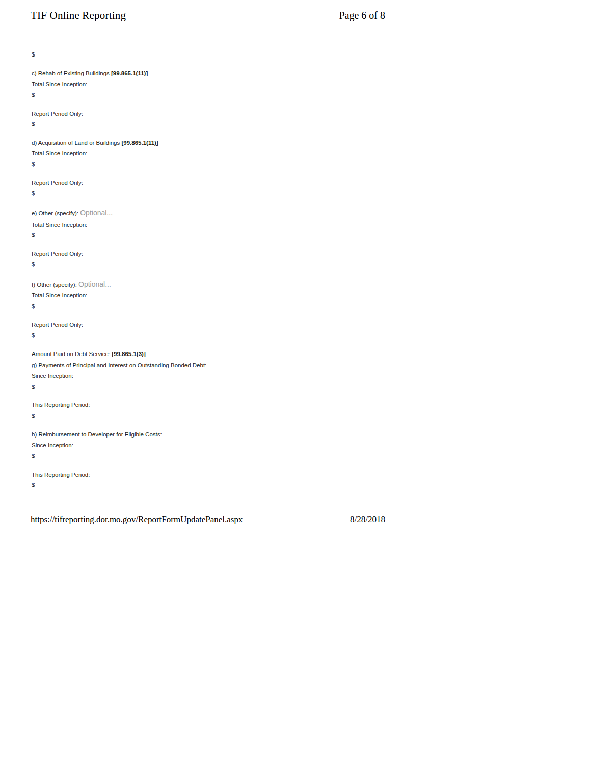TIF Online Reporting
Page 6 of 8
$
c) Rehab of Existing Buildings [99.865.1(11)]
Total Since Inception:
$
Report Period Only:
$
d) Acquisition of Land or Buildings [99.865.1(11)]
Total Since Inception:
$
Report Period Only:
$
e) Other (specify): Optional...
Total Since Inception:
$
Report Period Only:
$
f) Other (specify): Optional...
Total Since Inception:
$
Report Period Only:
$
Amount Paid on Debt Service: [99.865.1(3)]
g) Payments of Principal and Interest on Outstanding Bonded Debt:
Since Inception:
$
This Reporting Period:
$
h) Reimbursement to Developer for Eligible Costs:
Since Inception:
$
This Reporting Period:
$
https://tifreporting.dor.mo.gov/ReportFormUpdatePanel.aspx
8/28/2018